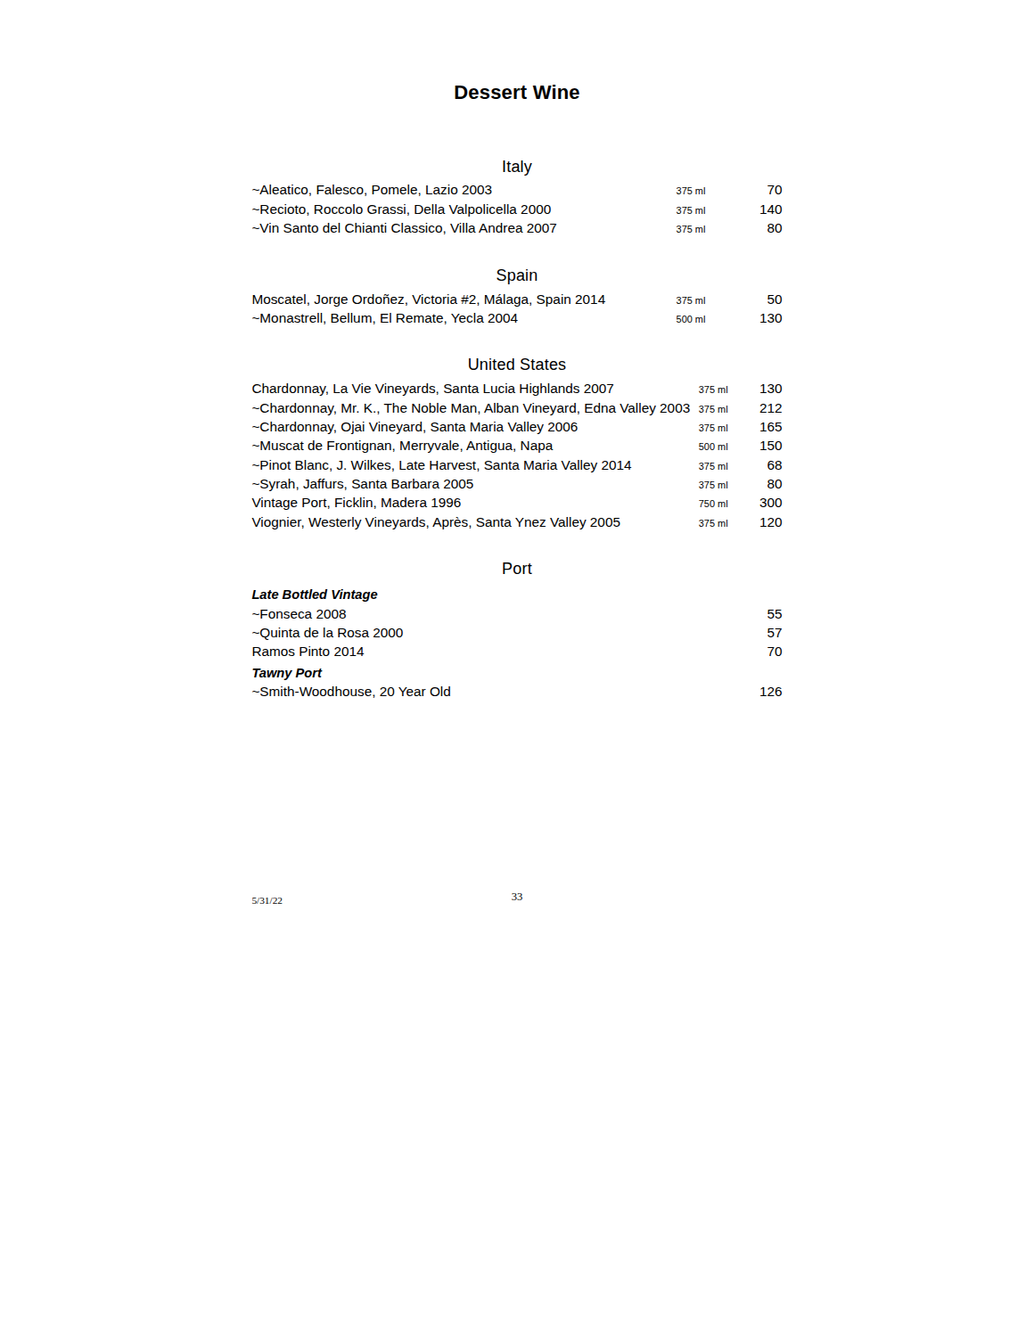Dessert Wine
Italy
| ~Aleatico, Falesco, Pomele, Lazio 2003 | 375 ml | 70 |
| ~Recioto, Roccolo Grassi, Della Valpolicella 2000 | 375 ml | 140 |
| ~Vin Santo del Chianti Classico, Villa Andrea 2007 | 375 ml | 80 |
Spain
| Moscatel, Jorge Ordoñez, Victoria #2, Málaga, Spain 2014 | 375 ml | 50 |
| ~Monastrell, Bellum, El Remate, Yecla 2004 | 500 ml | 130 |
United States
| Chardonnay, La Vie Vineyards, Santa Lucia Highlands 2007 | 375 ml | 130 |
| ~Chardonnay, Mr. K., The Noble Man, Alban Vineyard, Edna Valley 2003 | 375 ml | 212 |
| ~Chardonnay, Ojai Vineyard, Santa Maria Valley 2006 | 375 ml | 165 |
| ~Muscat de Frontignan, Merryvale, Antigua, Napa | 500 ml | 150 |
| ~Pinot Blanc, J. Wilkes, Late Harvest, Santa Maria Valley 2014 | 375 ml | 68 |
| ~Syrah, Jaffurs, Santa Barbara 2005 | 375 ml | 80 |
| Vintage Port, Ficklin, Madera 1996 | 750 ml | 300 |
| Viognier, Westerly Vineyards, Après, Santa Ynez Valley 2005 | 375 ml | 120 |
Port
| Late Bottled Vintage | |
| ~Fonseca 2008 | 55 |
| ~Quinta de la Rosa 2000 | 57 |
| Ramos Pinto 2014 | 70 |
| Tawny Port | |
| ~Smith-Woodhouse, 20 Year Old | 126 |
5/31/22 33